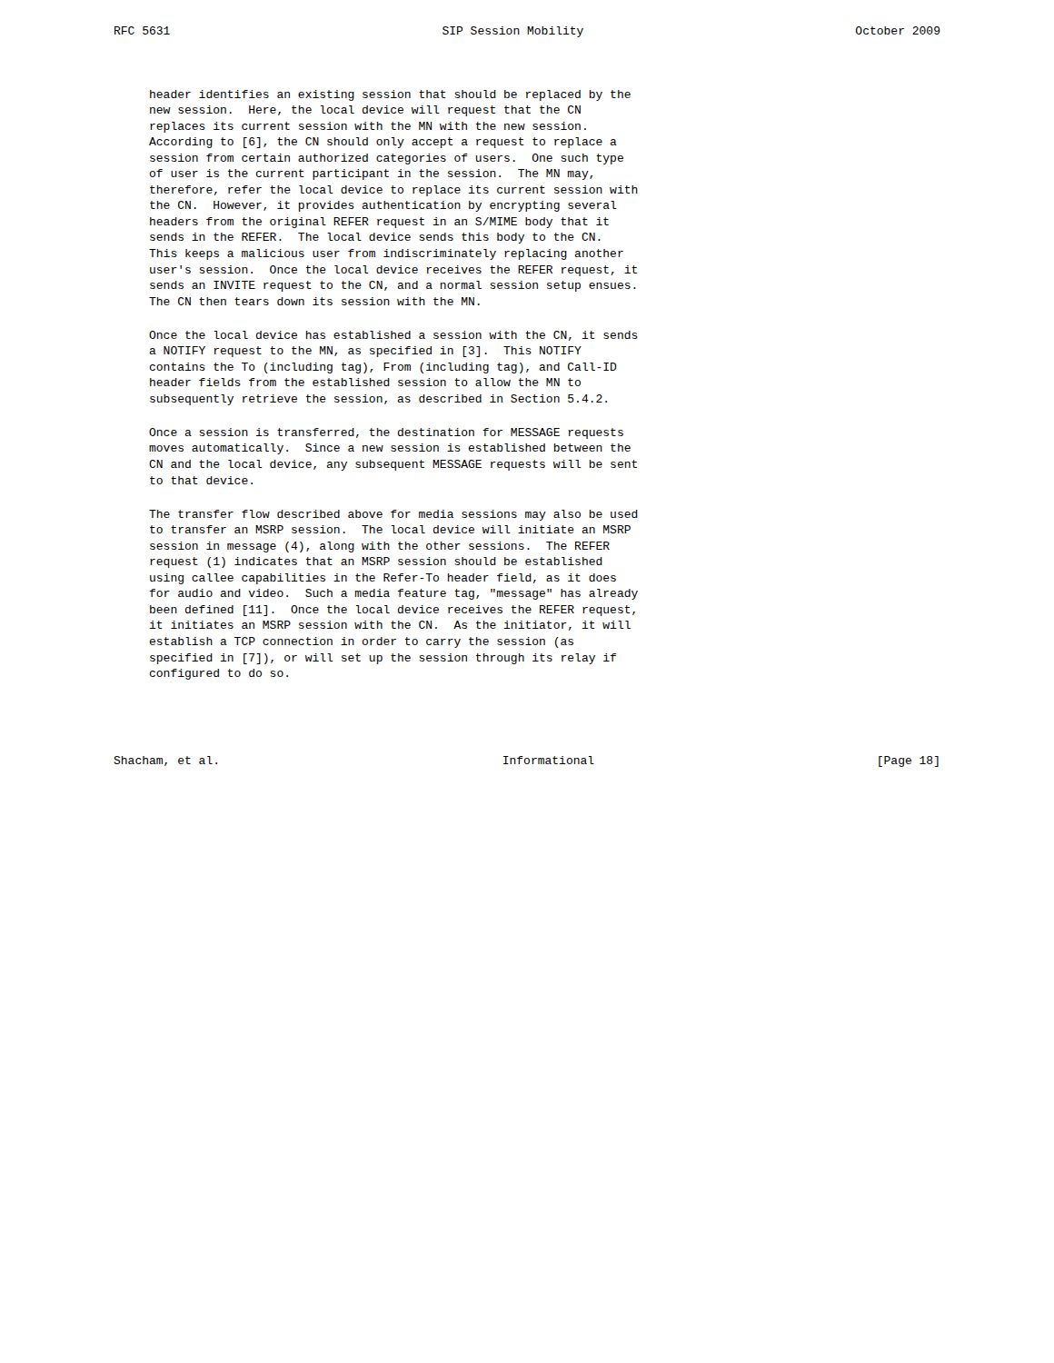RFC 5631 SIP Session Mobility October 2009
header identifies an existing session that should be replaced by the new session. Here, the local device will request that the CN replaces its current session with the MN with the new session. According to [6], the CN should only accept a request to replace a session from certain authorized categories of users. One such type of user is the current participant in the session. The MN may, therefore, refer the local device to replace its current session with the CN. However, it provides authentication by encrypting several headers from the original REFER request in an S/MIME body that it sends in the REFER. The local device sends this body to the CN. This keeps a malicious user from indiscriminately replacing another user's session. Once the local device receives the REFER request, it sends an INVITE request to the CN, and a normal session setup ensues. The CN then tears down its session with the MN.
Once the local device has established a session with the CN, it sends a NOTIFY request to the MN, as specified in [3]. This NOTIFY contains the To (including tag), From (including tag), and Call-ID header fields from the established session to allow the MN to subsequently retrieve the session, as described in Section 5.4.2.
Once a session is transferred, the destination for MESSAGE requests moves automatically. Since a new session is established between the CN and the local device, any subsequent MESSAGE requests will be sent to that device.
The transfer flow described above for media sessions may also be used to transfer an MSRP session. The local device will initiate an MSRP session in message (4), along with the other sessions. The REFER request (1) indicates that an MSRP session should be established using callee capabilities in the Refer-To header field, as it does for audio and video. Such a media feature tag, "message" has already been defined [11]. Once the local device receives the REFER request, it initiates an MSRP session with the CN. As the initiator, it will establish a TCP connection in order to carry the session (as specified in [7]), or will set up the session through its relay if configured to do so.
Shacham, et al. Informational [Page 18]